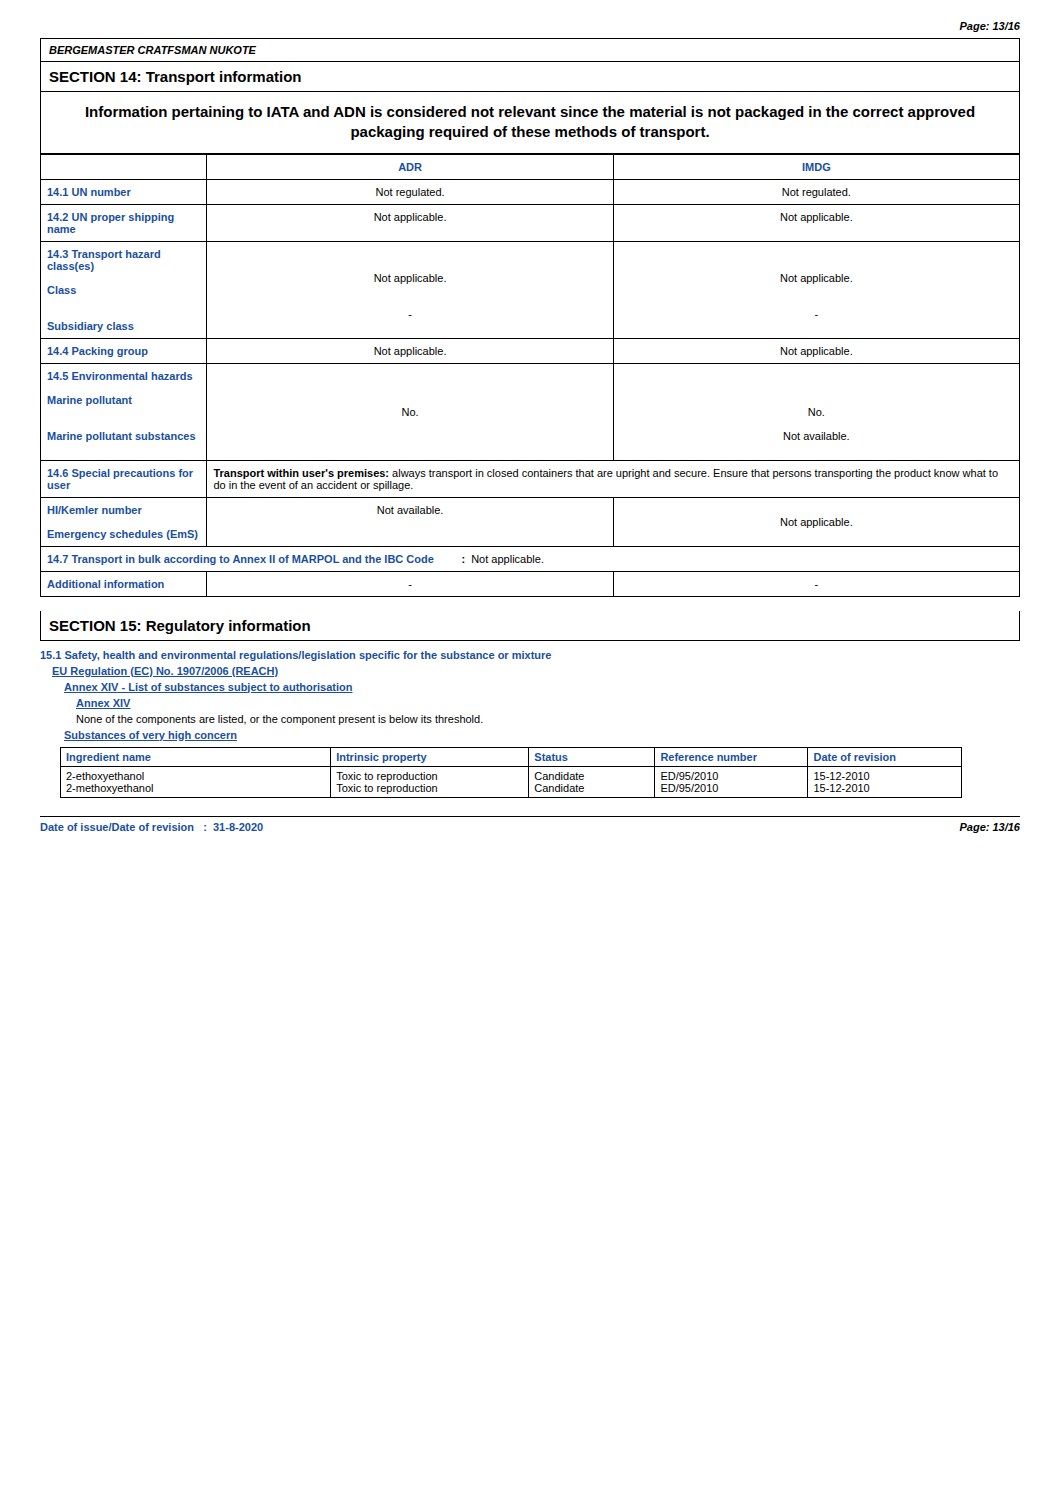Page: 13/16
BERGEMASTER CRATFSMAN NUKOTE
SECTION 14: Transport information
Information pertaining to IATA and ADN is considered not relevant since the material is not packaged in the correct approved packaging required of these methods of transport.
| | ADR | IMDG |
| --- | --- | --- |
| 14.1 UN number | Not regulated. | Not regulated. |
| 14.2 UN proper shipping name | Not applicable. | Not applicable. |
| 14.3 Transport hazard class(es) Class Subsidiary class | Not applicable. - | Not applicable. - |
| 14.4 Packing group | Not applicable. | Not applicable. |
| 14.5 Environmental hazards Marine pollutant Marine pollutant substances | No. | No. Not available. |
| 14.6 Special precautions for user | Transport within user's premises: always transport in closed containers that are upright and secure. Ensure that persons transporting the product know what to do in the event of an accident or spillage. |
| HI/Kemler number Emergency schedules (EmS) | Not available. | Not applicable. |
| 14.7 Transport in bulk according to Annex II of MARPOL and the IBC Code : Not applicable. |
| Additional information | - | - |
SECTION 15: Regulatory information
15.1 Safety, health and environmental regulations/legislation specific for the substance or mixture
EU Regulation (EC) No. 1907/2006 (REACH)
Annex XIV - List of substances subject to authorisation
Annex XIV
None of the components are listed, or the component present is below its threshold.
Substances of very high concern
| Ingredient name | Intrinsic property | Status | Reference number | Date of revision |
| --- | --- | --- | --- | --- |
| 2-ethoxyethanol 2-methoxyethanol | Toxic to reproduction Toxic to reproduction | Candidate Candidate | ED/95/2010 ED/95/2010 | 15-12-2010 15-12-2010 |
Date of issue/Date of revision : 31-8-2020
Page: 13/16